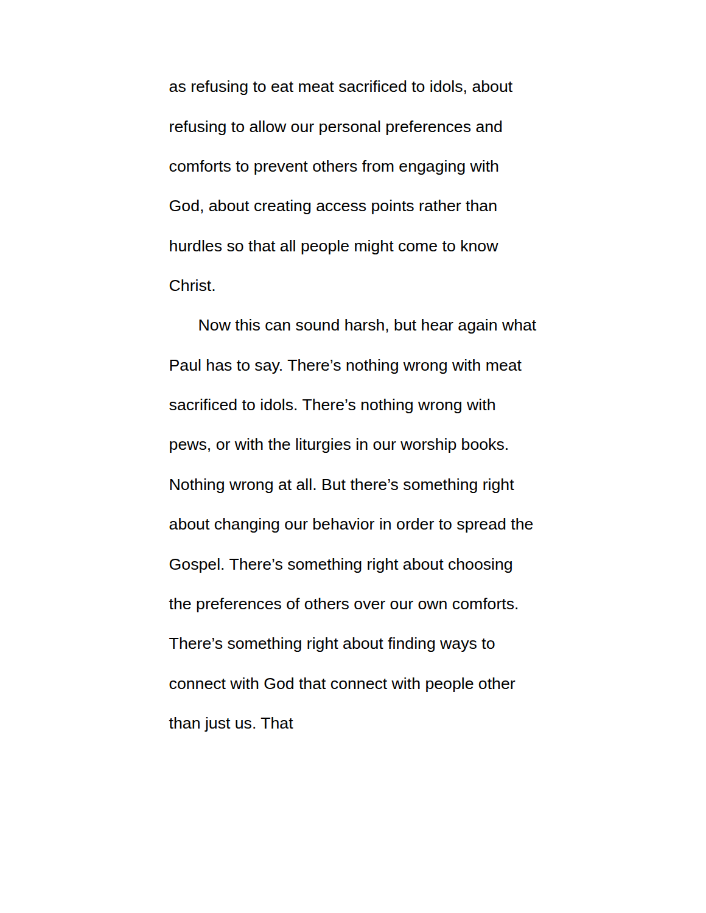as refusing to eat meat sacrificed to idols, about refusing to allow our personal preferences and comforts to prevent others from engaging with God, about creating access points rather than hurdles so that all people might come to know Christ.
Now this can sound harsh, but hear again what Paul has to say. There’s nothing wrong with meat sacrificed to idols. There’s nothing wrong with pews, or with the liturgies in our worship books. Nothing wrong at all. But there’s something right about changing our behavior in order to spread the Gospel. There’s something right about choosing the preferences of others over our own comforts. There’s something right about finding ways to connect with God that connect with people other than just us. That